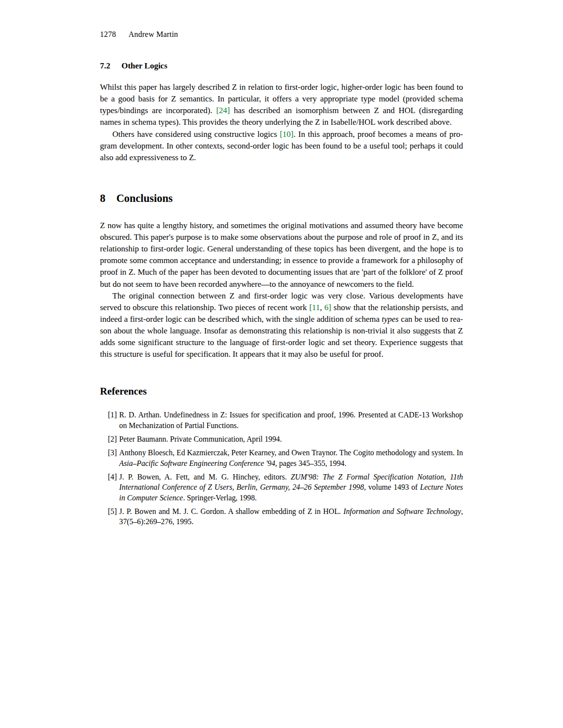1278 Andrew Martin
7.2 Other Logics
Whilst this paper has largely described Z in relation to first-order logic, higher-order logic has been found to be a good basis for Z semantics. In particular, it offers a very appropriate type model (provided schema types/bindings are incorporated). [24] has described an isomorphism between Z and HOL (disregarding names in schema types). This provides the theory underlying the Z in Isabelle/HOL work described above.
Others have considered using constructive logics [10]. In this approach, proof becomes a means of program development. In other contexts, second-order logic has been found to be a useful tool; perhaps it could also add expressiveness to Z.
8 Conclusions
Z now has quite a lengthy history, and sometimes the original motivations and assumed theory have become obscured. This paper's purpose is to make some observations about the purpose and role of proof in Z, and its relationship to first-order logic. General understanding of these topics has been divergent, and the hope is to promote some common acceptance and understanding; in essence to provide a framework for a philosophy of proof in Z. Much of the paper has been devoted to documenting issues that are 'part of the folklore' of Z proof but do not seem to have been recorded anywhere—to the annoyance of newcomers to the field.
The original connection between Z and first-order logic was very close. Various developments have served to obscure this relationship. Two pieces of recent work [11, 6] show that the relationship persists, and indeed a first-order logic can be described which, with the single addition of schema types can be used to reason about the whole language. Insofar as demonstrating this relationship is non-trivial it also suggests that Z adds some significant structure to the language of first-order logic and set theory. Experience suggests that this structure is useful for specification. It appears that it may also be useful for proof.
References
[1] R. D. Arthan. Undefinedness in Z: Issues for specification and proof, 1996. Presented at CADE-13 Workshop on Mechanization of Partial Functions.
[2] Peter Baumann. Private Communication, April 1994.
[3] Anthony Bloesch, Ed Kazmierczak, Peter Kearney, and Owen Traynor. The Cogito methodology and system. In Asia–Pacific Software Engineering Conference '94, pages 345–355, 1994.
[4] J. P. Bowen, A. Fett, and M. G. Hinchey, editors. ZUM'98: The Z Formal Specification Notation, 11th International Conference of Z Users, Berlin, Germany, 24–26 September 1998, volume 1493 of Lecture Notes in Computer Science. Springer-Verlag, 1998.
[5] J. P. Bowen and M. J. C. Gordon. A shallow embedding of Z in HOL. Information and Software Technology, 37(5–6):269–276, 1995.